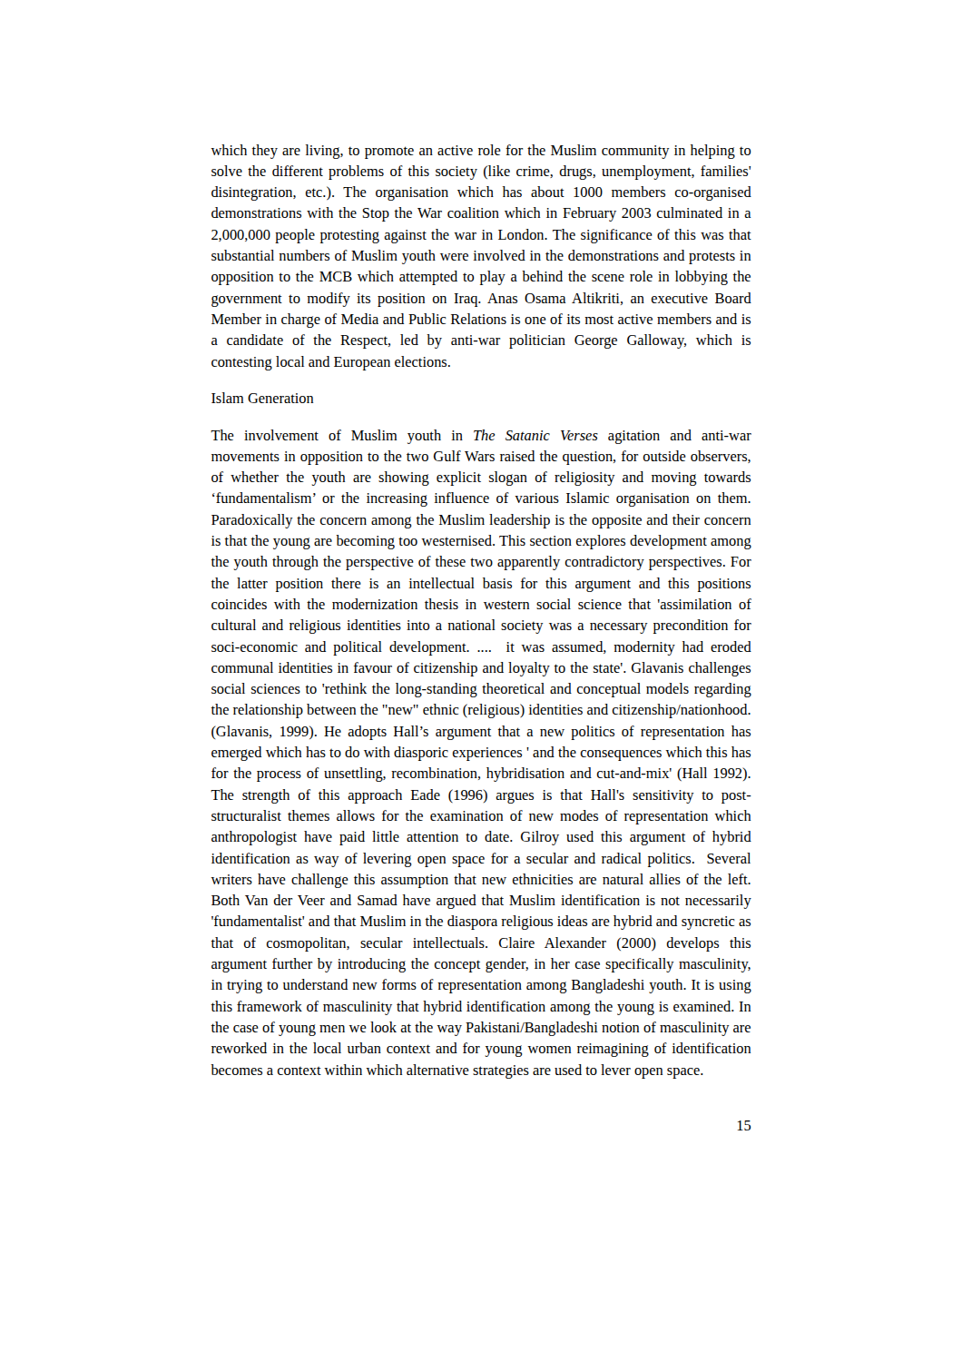which they are living, to promote an active role for the Muslim community in helping to solve the different problems of this society (like crime, drugs, unemployment, families' disintegration, etc.). The organisation which has about 1000 members co-organised demonstrations with the Stop the War coalition which in February 2003 culminated in a 2,000,000 people protesting against the war in London. The significance of this was that substantial numbers of Muslim youth were involved in the demonstrations and protests in opposition to the MCB which attempted to play a behind the scene role in lobbying the government to modify its position on Iraq. Anas Osama Altikriti, an executive Board Member in charge of Media and Public Relations is one of its most active members and is a candidate of the Respect, led by anti-war politician George Galloway, which is contesting local and European elections.
Islam Generation
The involvement of Muslim youth in The Satanic Verses agitation and anti-war movements in opposition to the two Gulf Wars raised the question, for outside observers, of whether the youth are showing explicit slogan of religiosity and moving towards ‘fundamentalism’ or the increasing influence of various Islamic organisation on them. Paradoxically the concern among the Muslim leadership is the opposite and their concern is that the young are becoming too westernised. This section explores development among the youth through the perspective of these two apparently contradictory perspectives. For the latter position there is an intellectual basis for this argument and this positions coincides with the modernization thesis in western social science that 'assimilation of cultural and religious identities into a national society was a necessary precondition for soci-economic and political development. .... it was assumed, modernity had eroded communal identities in favour of citizenship and loyalty to the state'. Glavanis challenges social sciences to 'rethink the long-standing theoretical and conceptual models regarding the relationship between the "new" ethnic (religious) identities and citizenship/nationhood. (Glavanis, 1999). He adopts Hall’s argument that a new politics of representation has emerged which has to do with diasporic experiences ' and the consequences which this has for the process of unsettling, recombination, hybridisation and cut-and-mix' (Hall 1992). The strength of this approach Eade (1996) argues is that Hall's sensitivity to post-structuralist themes allows for the examination of new modes of representation which anthropologist have paid little attention to date. Gilroy used this argument of hybrid identification as way of levering open space for a secular and radical politics. Several writers have challenge this assumption that new ethnicities are natural allies of the left. Both Van der Veer and Samad have argued that Muslim identification is not necessarily 'fundamentalist' and that Muslim in the diaspora religious ideas are hybrid and syncretic as that of cosmopolitan, secular intellectuals. Claire Alexander (2000) develops this argument further by introducing the concept gender, in her case specifically masculinity, in trying to understand new forms of representation among Bangladeshi youth. It is using this framework of masculinity that hybrid identification among the young is examined. In the case of young men we look at the way Pakistani/Bangladeshi notion of masculinity are reworked in the local urban context and for young women reimagining of identification becomes a context within which alternative strategies are used to lever open space.
15